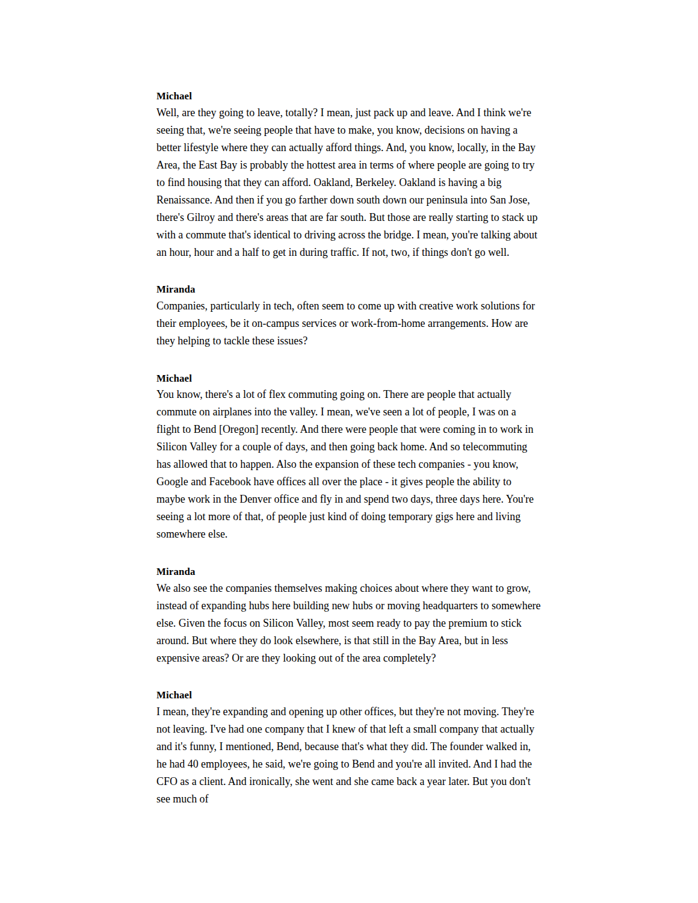Michael
Well, are they going to leave, totally? I mean, just pack up and leave. And I think we're seeing that, we're seeing people that have to make, you know, decisions on having a better lifestyle where they can actually afford things. And, you know, locally, in the Bay Area, the East Bay is probably the hottest area in terms of where people are going to try to find housing that they can afford. Oakland, Berkeley. Oakland is having a big Renaissance. And then if you go farther down south down our peninsula into San Jose, there's Gilroy and there's areas that are far south. But those are really starting to stack up with a commute that's identical to driving across the bridge. I mean, you're talking about an hour, hour and a half to get in during traffic. If not, two, if things don't go well.
Miranda
Companies, particularly in tech, often seem to come up with creative work solutions for their employees, be it on-campus services or work-from-home arrangements. How are they helping to tackle these issues?
Michael
You know, there's a lot of flex commuting going on. There are people that actually commute on airplanes into the valley. I mean, we've seen a lot of people, I was on a flight to Bend [Oregon] recently. And there were people that were coming in to work in Silicon Valley for a couple of days, and then going back home. And so telecommuting has allowed that to happen. Also the expansion of these tech companies - you know, Google and Facebook have offices all over the place - it gives people the ability to maybe work in the Denver office and fly in and spend two days, three days here. You're seeing a lot more of that, of people just kind of doing temporary gigs here and living somewhere else.
Miranda
We also see the companies themselves making choices about where they want to grow, instead of expanding hubs here building new hubs or moving headquarters to somewhere else. Given the focus on Silicon Valley, most seem ready to pay the premium to stick around. But where they do look elsewhere, is that still in the Bay Area, but in less expensive areas? Or are they looking out of the area completely?
Michael
I mean, they're expanding and opening up other offices, but they're not moving. They're not leaving. I've had one company that I knew of that left a small company that actually and it's funny, I mentioned, Bend, because that's what they did. The founder walked in, he had 40 employees, he said, we're going to Bend and you're all invited. And I had the CFO as a client. And ironically, she went and she came back a year later. But you don't see much of